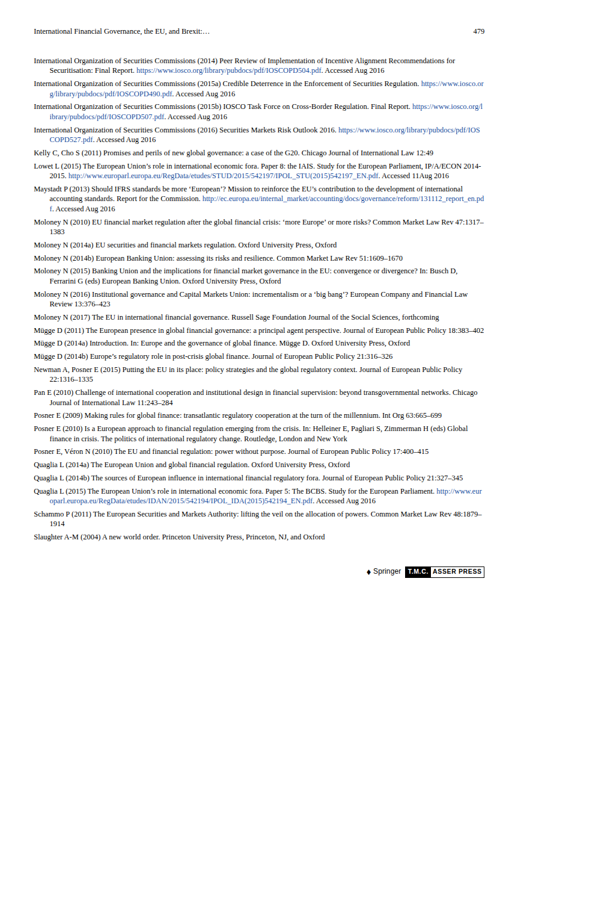International Financial Governance, the EU, and Brexit:… 479
International Organization of Securities Commissions (2014) Peer Review of Implementation of Incentive Alignment Recommendations for Securitisation: Final Report. https://www.iosco.org/library/pubdocs/pdf/IOSCOPD504.pdf. Accessed Aug 2016
International Organization of Securities Commissions (2015a) Credible Deterrence in the Enforcement of Securities Regulation. https://www.iosco.org/library/pubdocs/pdf/IOSCOPD490.pdf. Accessed Aug 2016
International Organization of Securities Commissions (2015b) IOSCO Task Force on Cross-Border Regulation. Final Report. https://www.iosco.org/library/pubdocs/pdf/IOSCOPD507.pdf. Accessed Aug 2016
International Organization of Securities Commissions (2016) Securities Markets Risk Outlook 2016. https://www.iosco.org/library/pubdocs/pdf/IOSCOPD527.pdf. Accessed Aug 2016
Kelly C, Cho S (2011) Promises and perils of new global governance: a case of the G20. Chicago Journal of International Law 12:49
Lowet L (2015) The European Union’s role in international economic fora. Paper 8: the IAIS. Study for the European Parliament, IP/A/ECON 2014-2015. http://www.europarl.europa.eu/RegData/etudes/STUD/2015/542197/IPOL_STU(2015)542197_EN.pdf. Accessed 11Aug 2016
Maystadt P (2013) Should IFRS standards be more ‘European’? Mission to reinforce the EU’s contribution to the development of international accounting standards. Report for the Commission. http://ec.europa.eu/internal_market/accounting/docs/governance/reform/131112_report_en.pdf. Accessed Aug 2016
Moloney N (2010) EU financial market regulation after the global financial crisis: ‘more Europe’ or more risks? Common Market Law Rev 47:1317–1383
Moloney N (2014a) EU securities and financial markets regulation. Oxford University Press, Oxford
Moloney N (2014b) European Banking Union: assessing its risks and resilience. Common Market Law Rev 51:1609–1670
Moloney N (2015) Banking Union and the implications for financial market governance in the EU: convergence or divergence? In: Busch D, Ferrarini G (eds) European Banking Union. Oxford University Press, Oxford
Moloney N (2016) Institutional governance and Capital Markets Union: incrementalism or a ‘big bang’? European Company and Financial Law Review 13:376–423
Moloney N (2017) The EU in international financial governance. Russell Sage Foundation Journal of the Social Sciences, forthcoming
Mügge D (2011) The European presence in global financial governance: a principal agent perspective. Journal of European Public Policy 18:383–402
Mügge D (2014a) Introduction. In: Europe and the governance of global finance. Mügge D. Oxford University Press, Oxford
Mügge D (2014b) Europe’s regulatory role in post-crisis global finance. Journal of European Public Policy 21:316–326
Newman A, Posner E (2015) Putting the EU in its place: policy strategies and the global regulatory context. Journal of European Public Policy 22:1316–1335
Pan E (2010) Challenge of international cooperation and institutional design in financial supervision: beyond transgovernmental networks. Chicago Journal of International Law 11:243–284
Posner E (2009) Making rules for global finance: transatlantic regulatory cooperation at the turn of the millennium. Int Org 63:665–699
Posner E (2010) Is a European approach to financial regulation emerging from the crisis. In: Helleiner E, Pagliari S, Zimmerman H (eds) Global finance in crisis. The politics of international regulatory change. Routledge, London and New York
Posner E, Véron N (2010) The EU and financial regulation: power without purpose. Journal of European Public Policy 17:400–415
Quaglia L (2014a) The European Union and global financial regulation. Oxford University Press, Oxford
Quaglia L (2014b) The sources of European influence in international financial regulatory fora. Journal of European Public Policy 21:327–345
Quaglia L (2015) The European Union’s role in international economic fora. Paper 5: The BCBS. Study for the European Parliament. http://www.europarl.europa.eu/RegData/etudes/IDAN/2015/542194/IPOL_IDA(2015)542194_EN.pdf. Accessed Aug 2016
Schammo P (2011) The European Securities and Markets Authority: lifting the veil on the allocation of powers. Common Market Law Rev 48:1879–1914
Slaughter A-M (2004) A new world order. Princeton University Press, Princeton, NJ, and Oxford
♦Springer T.M.C. ASSER PRESS